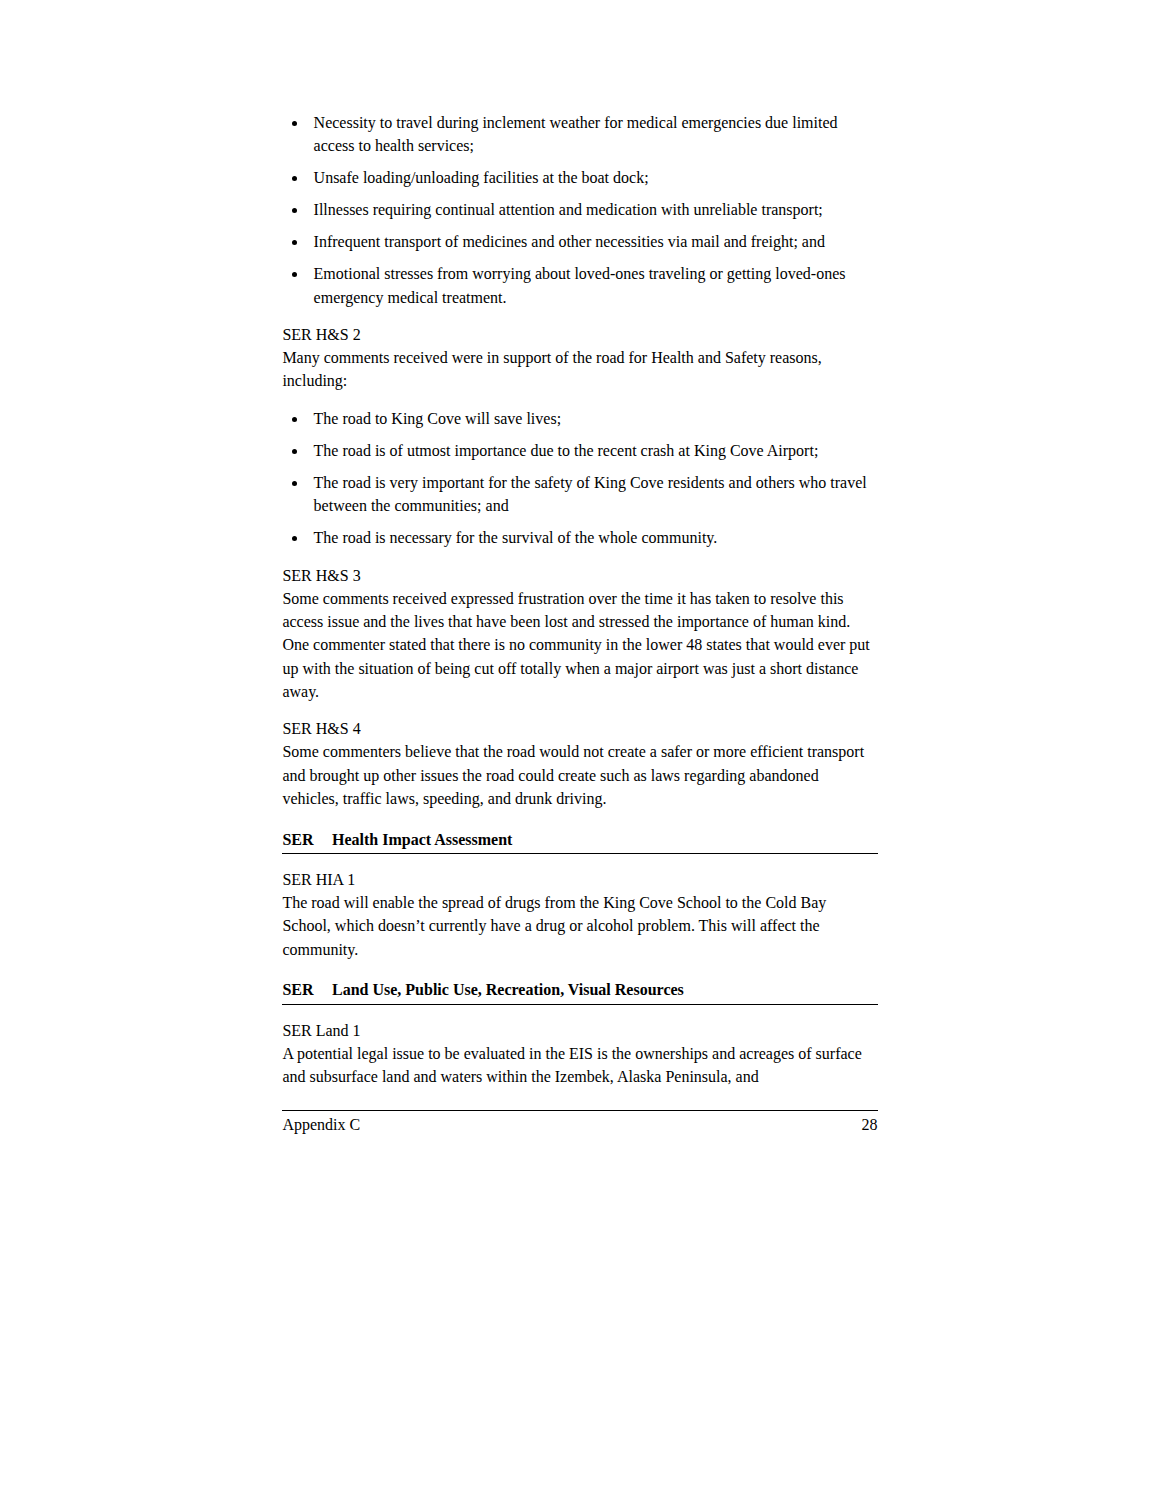Necessity to travel during inclement weather for medical emergencies due limited access to health services;
Unsafe loading/unloading facilities at the boat dock;
Illnesses requiring continual attention and medication with unreliable transport;
Infrequent transport of medicines and other necessities via mail and freight; and
Emotional stresses from worrying about loved-ones traveling or getting loved-ones emergency medical treatment.
SER H&S 2
Many comments received were in support of the road for Health and Safety reasons, including:
The road to King Cove will save lives;
The road is of utmost importance due to the recent crash at King Cove Airport;
The road is very important for the safety of King Cove residents and others who travel between the communities; and
The road is necessary for the survival of the whole community.
SER H&S 3
Some comments received expressed frustration over the time it has taken to resolve this access issue and the lives that have been lost and stressed the importance of human kind. One commenter stated that there is no community in the lower 48 states that would ever put up with the situation of being cut off totally when a major airport was just a short distance away.
SER H&S 4
Some commenters believe that the road would not create a safer or more efficient transport and brought up other issues the road could create such as laws regarding abandoned vehicles, traffic laws, speeding, and drunk driving.
SERHealth Impact Assessment
SER HIA 1
The road will enable the spread of drugs from the King Cove School to the Cold Bay School, which doesn’t currently have a drug or alcohol problem. This will affect the community.
SERLand Use, Public Use, Recreation, Visual Resources
SER Land 1
A potential legal issue to be evaluated in the EIS is the ownerships and acreages of surface and subsurface land and waters within the Izembek, Alaska Peninsula, and
Appendix C
28